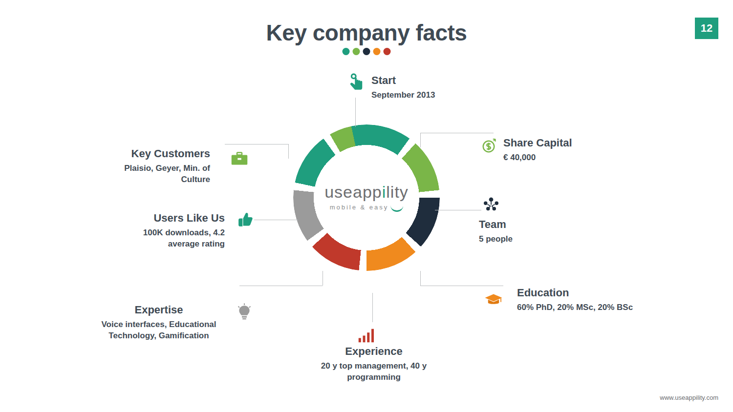12
Key company facts
useappility
mobile & easy
Start
September 2013
Share Capital
€ 40,000
Team
5 people
Education
60% PhD, 20% MSc, 20% BSc
Experience
20 y top management, 40 y programming
Expertise
Voice interfaces, Educational Technology, Gamification
Users Like Us
100K downloads, 4.2 average rating
Key Customers
Plaisio, Geyer, Min. of Culture
www.useappility.com